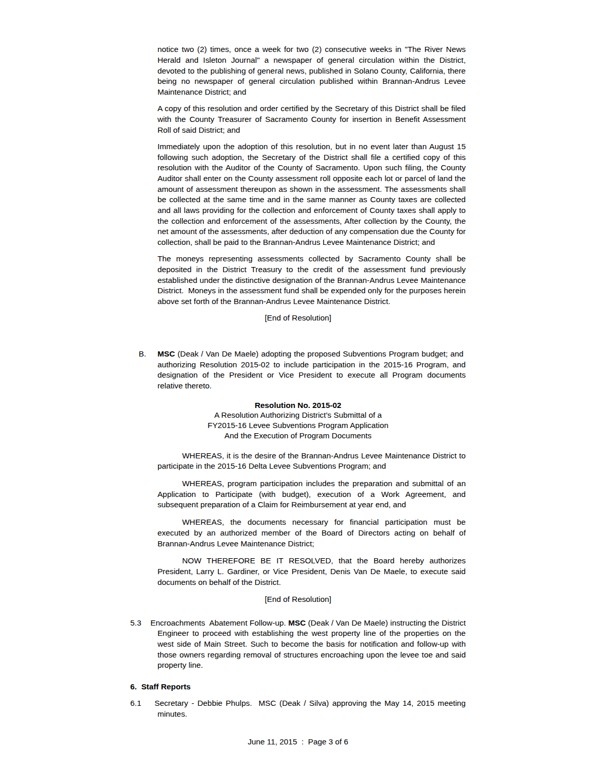notice two (2) times, once a week for two (2) consecutive weeks in "The River News Herald and Isleton Journal" a newspaper of general circulation within the District, devoted to the publishing of general news, published in Solano County, California, there being no newspaper of general circulation published within Brannan-Andrus Levee Maintenance District; and
A copy of this resolution and order certified by the Secretary of this District shall be filed with the County Treasurer of Sacramento County for insertion in Benefit Assessment Roll of said District; and
Immediately upon the adoption of this resolution, but in no event later than August 15 following such adoption, the Secretary of the District shall file a certified copy of this resolution with the Auditor of the County of Sacramento. Upon such filing, the County Auditor shall enter on the County assessment roll opposite each lot or parcel of land the amount of assessment thereupon as shown in the assessment. The assessments shall be collected at the same time and in the same manner as County taxes are collected and all laws providing for the collection and enforcement of County taxes shall apply to the collection and enforcement of the assessments, After collection by the County, the net amount of the assessments, after deduction of any compensation due the County for collection, shall be paid to the Brannan-Andrus Levee Maintenance District; and
The moneys representing assessments collected by Sacramento County shall be deposited in the District Treasury to the credit of the assessment fund previously established under the distinctive designation of the Brannan-Andrus Levee Maintenance District. Moneys in the assessment fund shall be expended only for the purposes herein above set forth of the Brannan-Andrus Levee Maintenance District.
[End of Resolution]
B.
MSC (Deak / Van De Maele) adopting the proposed Subventions Program budget; and authorizing Resolution 2015-02 to include participation in the 2015-16 Program, and designation of the President or Vice President to execute all Program documents relative thereto.
Resolution No. 2015-02
A Resolution Authorizing District’s Submittal of a
FY2015-16 Levee Subventions Program Application
And the Execution of Program Documents
WHEREAS, it is the desire of the Brannan-Andrus Levee Maintenance District to participate in the 2015-16 Delta Levee Subventions Program; and
WHEREAS, program participation includes the preparation and submittal of an Application to Participate (with budget), execution of a Work Agreement, and subsequent preparation of a Claim for Reimbursement at year end, and
WHEREAS, the documents necessary for financial participation must be executed by an authorized member of the Board of Directors acting on behalf of Brannan-Andrus Levee Maintenance District;
NOW THEREFORE BE IT RESOLVED, that the Board hereby authorizes President, Larry L. Gardiner, or Vice President, Denis Van De Maele, to execute said documents on behalf of the District.
[End of Resolution]
5.3 Encroachments Abatement Follow-up. MSC (Deak / Van De Maele) instructing the District Engineer to proceed with establishing the west property line of the properties on the west side of Main Street. Such to become the basis for notification and follow-up with those owners regarding removal of structures encroaching upon the levee toe and said property line.
6. Staff Reports
6.1 Secretary - Debbie Phulps. MSC (Deak / Silva) approving the May 14, 2015 meeting minutes.
June 11, 2015 : Page 3 of 6